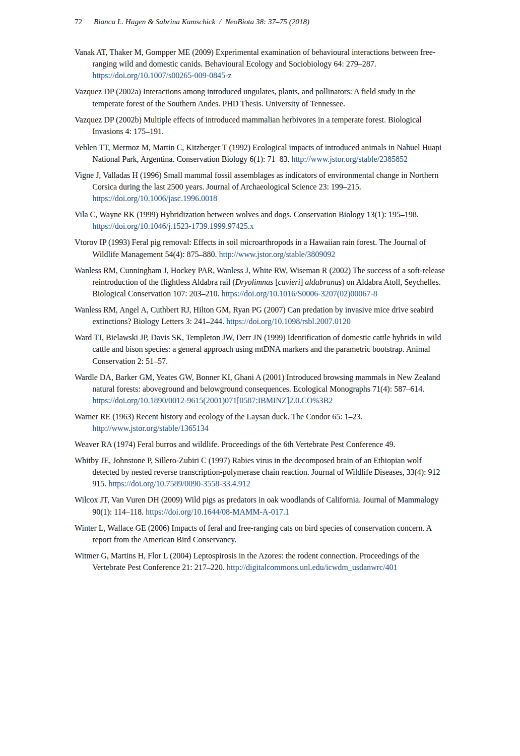72 Bianca L. Hagen & Sabrina Kumschick / NeoBiota 38: 37–75 (2018)
Vanak AT, Thaker M, Gompper ME (2009) Experimental examination of behavioural interactions between free-ranging wild and domestic canids. Behavioural Ecology and Sociobiology 64: 279–287. https://doi.org/10.1007/s00265-009-0845-z
Vazquez DP (2002a) Interactions among introduced ungulates, plants, and pollinators: A field study in the temperate forest of the Southern Andes. PHD Thesis. University of Tennessee.
Vazquez DP (2002b) Multiple effects of introduced mammalian herbivores in a temperate forest. Biological Invasions 4: 175–191.
Veblen TT, Mermoz M, Martin C, Kitzberger T (1992) Ecological impacts of introduced animals in Nahuel Huapi National Park, Argentina. Conservation Biology 6(1): 71–83. http://www.jstor.org/stable/2385852
Vigne J, Valladas H (1996) Small mammal fossil assemblages as indicators of environmental change in Northern Corsica during the last 2500 years. Journal of Archaeological Science 23: 199–215. https://doi.org/10.1006/jasc.1996.0018
Vila C, Wayne RK (1999) Hybridization between wolves and dogs. Conservation Biology 13(1): 195–198. https://doi.org/10.1046/j.1523-1739.1999.97425.x
Vtorov IP (1993) Feral pig removal: Effects in soil microarthropods in a Hawaiian rain forest. The Journal of Wildlife Management 54(4): 875–880. http://www.jstor.org/stable/3809092
Wanless RM, Cunningham J, Hockey PAR, Wanless J, White RW, Wiseman R (2002) The success of a soft-release reintroduction of the flightless Aldabra rail (Dryolimnas [cuvieri] aldabranus) on Aldabra Atoll, Seychelles. Biological Conservation 107: 203–210. https://doi.org/10.1016/S0006-3207(02)00067-8
Wanless RM, Angel A, Cuthbert RJ, Hilton GM, Ryan PG (2007) Can predation by invasive mice drive seabird extinctions? Biology Letters 3: 241–244. https://doi.org/10.1098/rsbl.2007.0120
Ward TJ, Bielawski JP, Davis SK, Templeton JW, Derr JN (1999) Identification of domestic cattle hybrids in wild cattle and bison species: a general approach using mtDNA markers and the parametric bootstrap. Animal Conservation 2: 51–57.
Wardle DA, Barker GM, Yeates GW, Bonner KI, Ghani A (2001) Introduced browsing mammals in New Zealand natural forests: aboveground and belowground consequences. Ecological Monographs 71(4): 587–614. https://doi.org/10.1890/0012-9615(2001)071[0587:IBMINZ]2.0.CO%3B2
Warner RE (1963) Recent history and ecology of the Laysan duck. The Condor 65: 1–23. http://www.jstor.org/stable/1365134
Weaver RA (1974) Feral burros and wildlife. Proceedings of the 6th Vertebrate Pest Conference 49.
Whitby JE, Johnstone P, Sillero-Zubiri C (1997) Rabies virus in the decomposed brain of an Ethiopian wolf detected by nested reverse transcription-polymerase chain reaction. Journal of Wildlife Diseases, 33(4): 912–915. https://doi.org/10.7589/0090-3558-33.4.912
Wilcox JT, Van Vuren DH (2009) Wild pigs as predators in oak woodlands of California. Journal of Mammalogy 90(1): 114–118. https://doi.org/10.1644/08-MAMM-A-017.1
Winter L, Wallace GE (2006) Impacts of feral and free-ranging cats on bird species of conservation concern. A report from the American Bird Conservancy.
Witmer G, Martins H, Flor L (2004) Leptospirosis in the Azores: the rodent connection. Proceedings of the Vertebrate Pest Conference 21: 217–220. http://digitalcommons.unl.edu/icwdm_usdanwrc/401